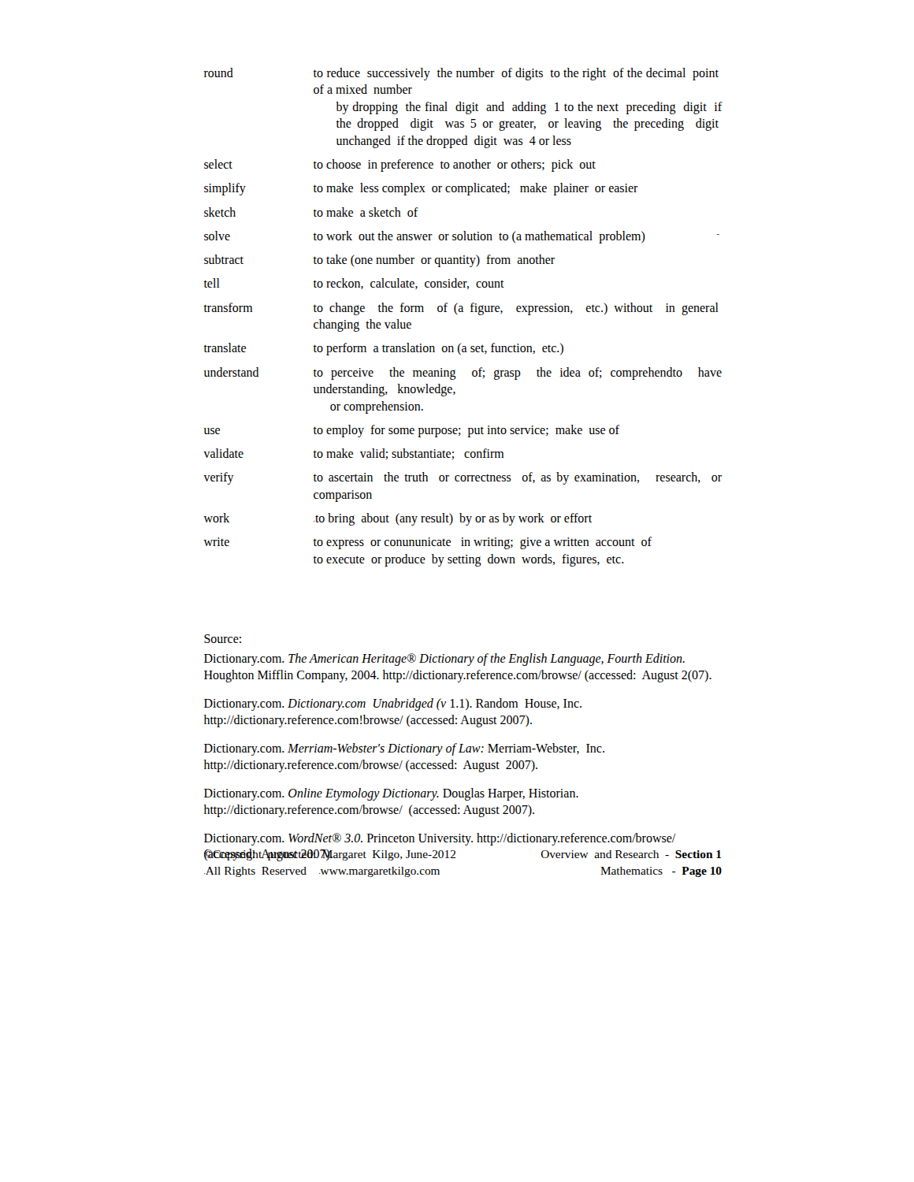| round | to reduce successively the number of digits to the right of the decimal point of a mixed number by dropping the final digit and adding 1 to the next preceding digit if the dropped digit was 5 or greater, or leaving the preceding digit unchanged if the dropped digit was 4 or less |
| select | to choose in preference to another or others; pick out |
| simplify | to make less complex or complicated; make plainer or easier |
| sketch | to make a sketch of |
| solve | to work out the answer or solution to (a mathematical problem) - |
| subtract | to take (one number or quantity) from another |
| tell | to reckon, calculate, consider, count |
| transform | to change the form of (a figure, expression, etc.) without in general changing the value |
| translate | to perform a translation on (a set, function, etc.) |
| understand | to perceive the meaning of; grasp the idea of; comprehendto have understanding, knowledge, or comprehension. |
| use | to employ for some purpose; put into service; make use of |
| validate | to make valid; substantiate; confirm |
| verify | to ascertain the truth or correctness of, as by examination, research, or comparison |
| work | . to bring about (any result) by or as by work or effort |
| write | to express or conununicate in writing; give a written account of to execute or produce by setting down words, figures, etc. |
Source:
Dictionary.com. The American Heritage® Dictionary of the English Language, Fourth Edition. Houghton Mifflin Company, 2004. http://dictionary.reference.com/browse/ (accessed: August 2(07).
Dictionary.com. Dictionary.com Unabridged (v 1.1). Random House, Inc. http://dictionary.reference.com!browse/ (accessed: August 2007).
Dictionary.com. Merriam-Webster's Dictionary of Law: Merriam-Webster, Inc. http://dictionary.reference.com/browse/ (accessed: August 2007).
Dictionary.com. Online Etymology Dictionary. Douglas Harper, Historian. http://dictionary.reference.com/browse/ (accessed: August 2007).
Dictionary.com. WordNet® 3.0. Princeton University. http://dictionary.reference.com/browse/ (accessed: August 2007).
©Copyright protected: Margaret Kilgo, June-2012
. All Rights Reserved . www.margaretkilgo.com
Overview and Research - Section 1
Mathematics - Page 10